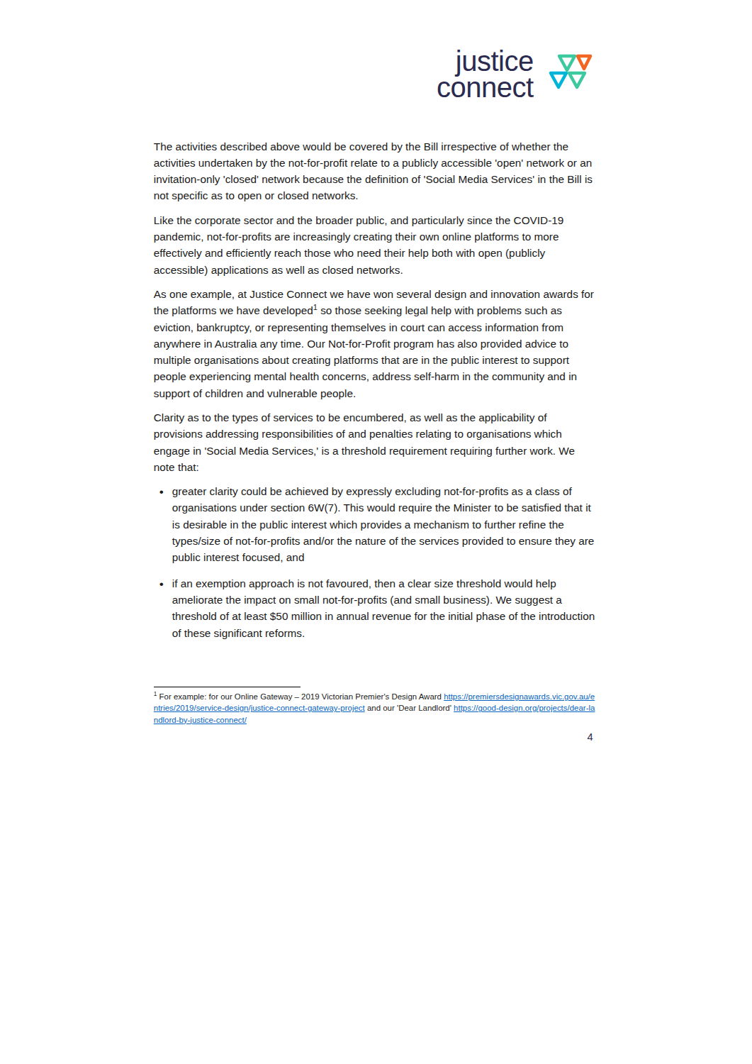justice connect
The activities described above would be covered by the Bill irrespective of whether the activities undertaken by the not-for-profit relate to a publicly accessible 'open' network or an invitation-only 'closed' network because the definition of 'Social Media Services' in the Bill is not specific as to open or closed networks.
Like the corporate sector and the broader public, and particularly since the COVID-19 pandemic, not-for-profits are increasingly creating their own online platforms to more effectively and efficiently reach those who need their help both with open (publicly accessible) applications as well as closed networks.
As one example, at Justice Connect we have won several design and innovation awards for the platforms we have developed1 so those seeking legal help with problems such as eviction, bankruptcy, or representing themselves in court can access information from anywhere in Australia any time. Our Not-for-Profit program has also provided advice to multiple organisations about creating platforms that are in the public interest to support people experiencing mental health concerns, address self-harm in the community and in support of children and vulnerable people.
Clarity as to the types of services to be encumbered, as well as the applicability of provisions addressing responsibilities of and penalties relating to organisations which engage in 'Social Media Services,' is a threshold requirement requiring further work. We note that:
greater clarity could be achieved by expressly excluding not-for-profits as a class of organisations under section 6W(7). This would require the Minister to be satisfied that it is desirable in the public interest which provides a mechanism to further refine the types/size of not-for-profits and/or the nature of the services provided to ensure they are public interest focused, and
if an exemption approach is not favoured, then a clear size threshold would help ameliorate the impact on small not-for-profits (and small business). We suggest a threshold of at least $50 million in annual revenue for the initial phase of the introduction of these significant reforms.
1 For example: for our Online Gateway – 2019 Victorian Premier's Design Award https://premiersdesignawards.vic.gov.au/entries/2019/service-design/justice-connect-gateway-project and our 'Dear Landlord' https://good-design.org/projects/dear-landlord-by-justice-connect/
4